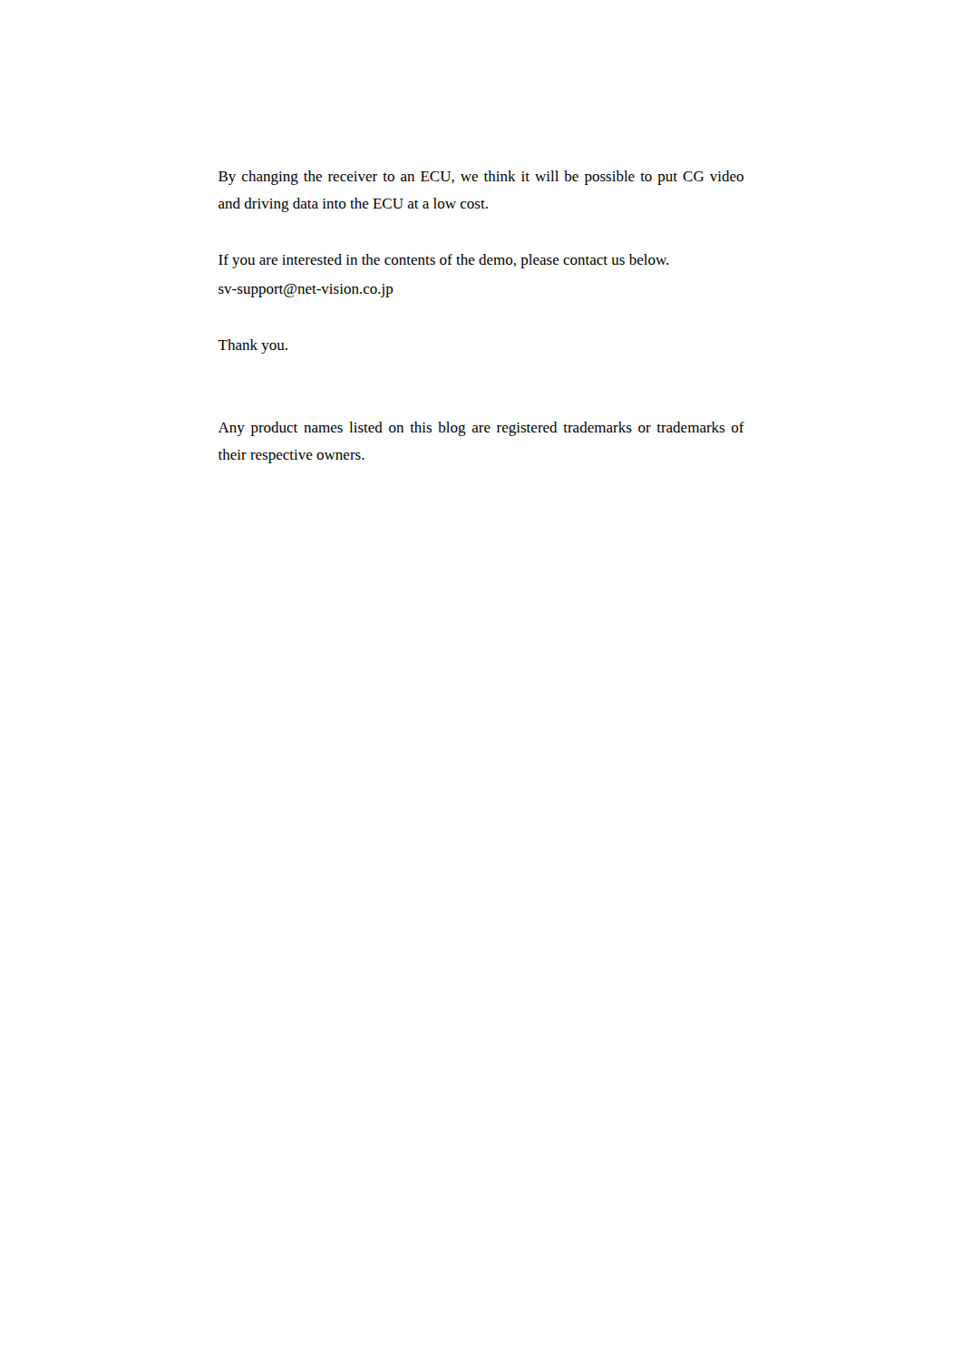By changing the receiver to an ECU, we think it will be possible to put CG video and driving data into the ECU at a low cost.
If you are interested in the contents of the demo, please contact us below.
sv-support@net-vision.co.jp
Thank you.
Any product names listed on this blog are registered trademarks or trademarks of their respective owners.